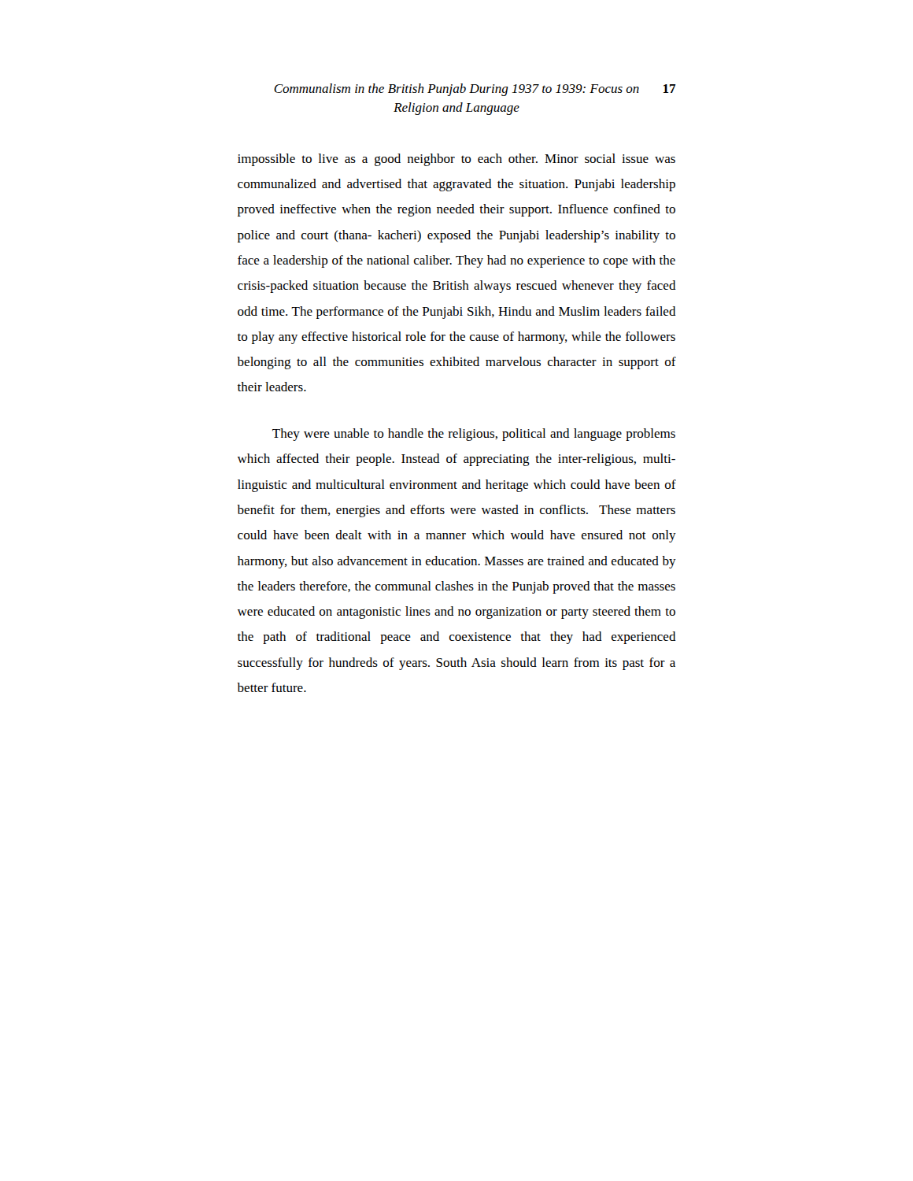17 Communalism in the British Punjab During 1937 to 1939: Focus on Religion and Language
impossible to live as a good neighbor to each other. Minor social issue was communalized and advertised that aggravated the situation. Punjabi leadership proved ineffective when the region needed their support. Influence confined to police and court (thana- kacheri) exposed the Punjabi leadership’s inability to face a leadership of the national caliber. They had no experience to cope with the crisis-packed situation because the British always rescued whenever they faced odd time. The performance of the Punjabi Sikh, Hindu and Muslim leaders failed to play any effective historical role for the cause of harmony, while the followers belonging to all the communities exhibited marvelous character in support of their leaders.
They were unable to handle the religious, political and language problems which affected their people. Instead of appreciating the inter-religious, multi-linguistic and multicultural environment and heritage which could have been of benefit for them, energies and efforts were wasted in conflicts. These matters could have been dealt with in a manner which would have ensured not only harmony, but also advancement in education. Masses are trained and educated by the leaders therefore, the communal clashes in the Punjab proved that the masses were educated on antagonistic lines and no organization or party steered them to the path of traditional peace and coexistence that they had experienced successfully for hundreds of years. South Asia should learn from its past for a better future.